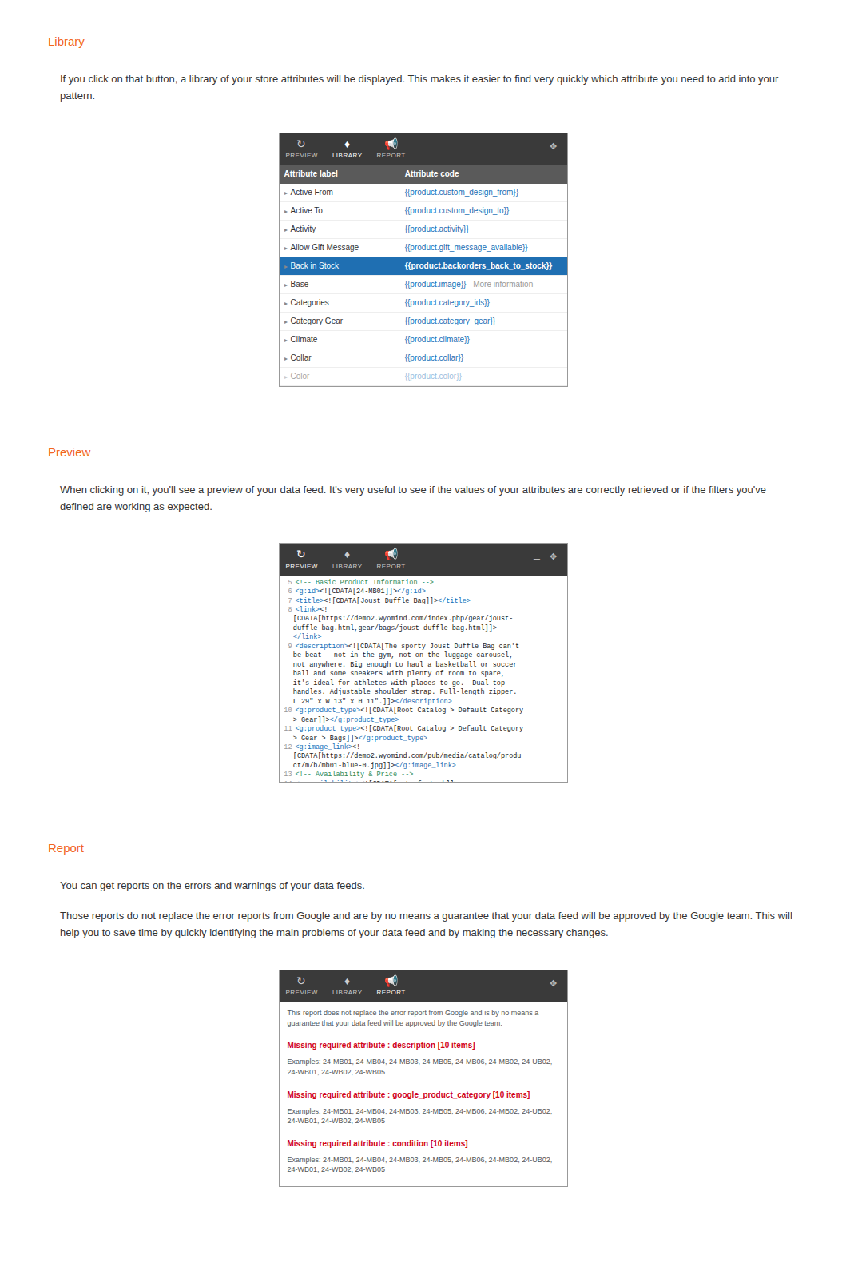Library
If you click on that button, a library of your store attributes will be displayed. This makes it easier to find very quickly which attribute you need to add into your pattern.
↻PREVIEW
♦LIBRARY
📢REPORT
⚊ ✥
| Attribute label | Attribute code |
| --- | --- |
| ▸ Active From | {{product.custom_design_from}} |
| ▸ Active To | {{product.custom_design_to}} |
| ▸ Activity | {{product.activity}} |
| ▸ Allow Gift Message | {{product.gift_message_available}} |
| ▸ Back in Stock | {{product.backorders_back_to_stock}} |
| ▸ Base | {{product.image}} More information |
| ▸ Categories | {{product.category_ids}} |
| ▸ Category Gear | {{product.category_gear}} |
| ▸ Climate | {{product.climate}} |
| ▸ Collar | {{product.collar}} |
| ▸ Color | {{product.color}} |
Preview
When clicking on it, you'll see a preview of your data feed. It's very useful to see if the values of your attributes are correctly retrieved or if the filters you've defined are working as expected.
↻PREVIEW
♦LIBRARY
📢REPORT
⚊ ✥
5<!-- Basic Product Information -->
6<g:id><![CDATA[24-MB01]]></g:id>
7<title><![CDATA[Joust Duffle Bag]]></title>
8<link><!
   [CDATA[https://demo2.wyomind.com/index.php/gear/joust-
   duffle-bag.html,gear/bags/joust-duffle-bag.html]]>
   </link>
9<description><![CDATA[The sporty Joust Duffle Bag can't
   be beat - not in the gym, not on the luggage carousel,
   not anywhere. Big enough to haul a basketball or soccer
   ball and some sneakers with plenty of room to spare,
   it's ideal for athletes with places to go.  Dual top
   handles. Adjustable shoulder strap. Full-length zipper.
   L 29" x W 13" x H 11".]]></description>
10<g:product_type><![CDATA[Root Catalog > Default Category
   > Gear]]></g:product_type>
11<g:product_type><![CDATA[Root Catalog > Default Category
   > Gear > Bags]]></g:product_type>
12<g:image_link><!
   [CDATA[https://demo2.wyomind.com/pub/media/catalog/produ
   ct/m/b/mb01-blue-0.jpg]]></g:image_link>
13<!-- Availability & Price -->
14<g:availability><![CDATA[out of stock]]>
   </g:availability>
Report
You can get reports on the errors and warnings of your data feeds.
Those reports do not replace the error reports from Google and are by no means a guarantee that your data feed will be approved by the Google team. This will help you to save time by quickly identifying the main problems of your data feed and by making the necessary changes.
↻PREVIEW
♦LIBRARY
📢REPORT
⚊ ✥
This report does not replace the error report from Google and is by no means a guarantee that your data feed will be approved by the Google team.
Missing required attribute : description [10 items]
Examples: 24-MB01, 24-MB04, 24-MB03, 24-MB05, 24-MB06, 24-MB02, 24-UB02, 24-WB01, 24-WB02, 24-WB05
Missing required attribute : google_product_category [10 items]
Examples: 24-MB01, 24-MB04, 24-MB03, 24-MB05, 24-MB06, 24-MB02, 24-UB02, 24-WB01, 24-WB02, 24-WB05
Missing required attribute : condition [10 items]
Examples: 24-MB01, 24-MB04, 24-MB03, 24-MB05, 24-MB06, 24-MB02, 24-UB02, 24-WB01, 24-WB02, 24-WB05